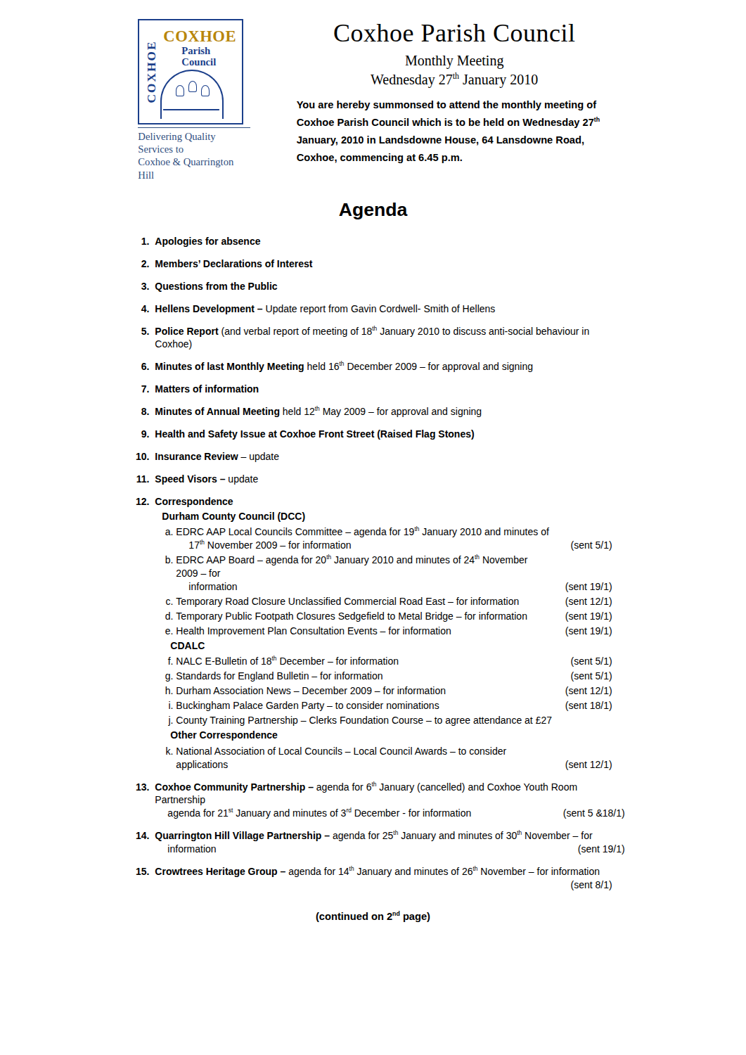COXHOE
COXHOE
Parish
Council
Delivering Quality Services to
Coxhoe & Quarrington Hill
Coxhoe Parish Council
Monthly Meeting
Wednesday 27th January 2010
You are hereby summonsed to attend the monthly meeting of Coxhoe Parish Council which is to be held on Wednesday 27th January, 2010 in Landsdowne House, 64 Lansdowne Road, Coxhoe, commencing at 6.45 p.m.
Agenda
Apologies for absence
Members’ Declarations of Interest
Questions from the Public
Hellens Development – Update report from Gavin Cordwell- Smith of Hellens
Police Report (and verbal report of meeting of 18th January 2010 to discuss anti-social behaviour in Coxhoe)
Minutes of last Monthly Meeting held 16th December 2009 – for approval and signing
Matters of information
Minutes of Annual Meeting held 12th May 2009 – for approval and signing
Health and Safety Issue at Coxhoe Front Street (Raised Flag Stones)
Insurance Review – update
Speed Visors – update
Correspondence
Durham County Council (DCC)
EDRC AAP Local Councils Committee – agenda for 19th January 2010 and minutes of
17th November 2009 – for information
(sent 5/1)
EDRC AAP Board – agenda for 20th January 2010 and minutes of 24th November 2009 – for
information
(sent 19/1)
Temporary Road Closure Unclassified Commercial Road East – for information
(sent 12/1)
Temporary Public Footpath Closures Sedgefield to Metal Bridge – for information
(sent 19/1)
Health Improvement Plan Consultation Events – for information
(sent 19/1)
CDALC
NALC E-Bulletin of 18th December – for information
(sent 5/1)
Standards for England Bulletin – for information
(sent 5/1)
Durham Association News – December 2009 – for information
(sent 12/1)
Buckingham Palace Garden Party – to consider nominations
(sent 18/1)
County Training Partnership – Clerks Foundation Course – to agree attendance at £27
Other Correspondence
National Association of Local Councils – Local Council Awards – to consider applications
(sent 12/1)
Coxhoe Community Partnership – agenda for 6th January (cancelled) and Coxhoe Youth Room Partnership
agenda for 21st January and minutes of 3rd December - for information
(sent 5 &18/1)
Quarrington Hill Village Partnership – agenda for 25th January and minutes of 30th November – for
information
(sent 19/1)
Crowtrees Heritage Group – agenda for 14th January and minutes of 26th November – for information
(sent 8/1)
(continued on 2nd page)